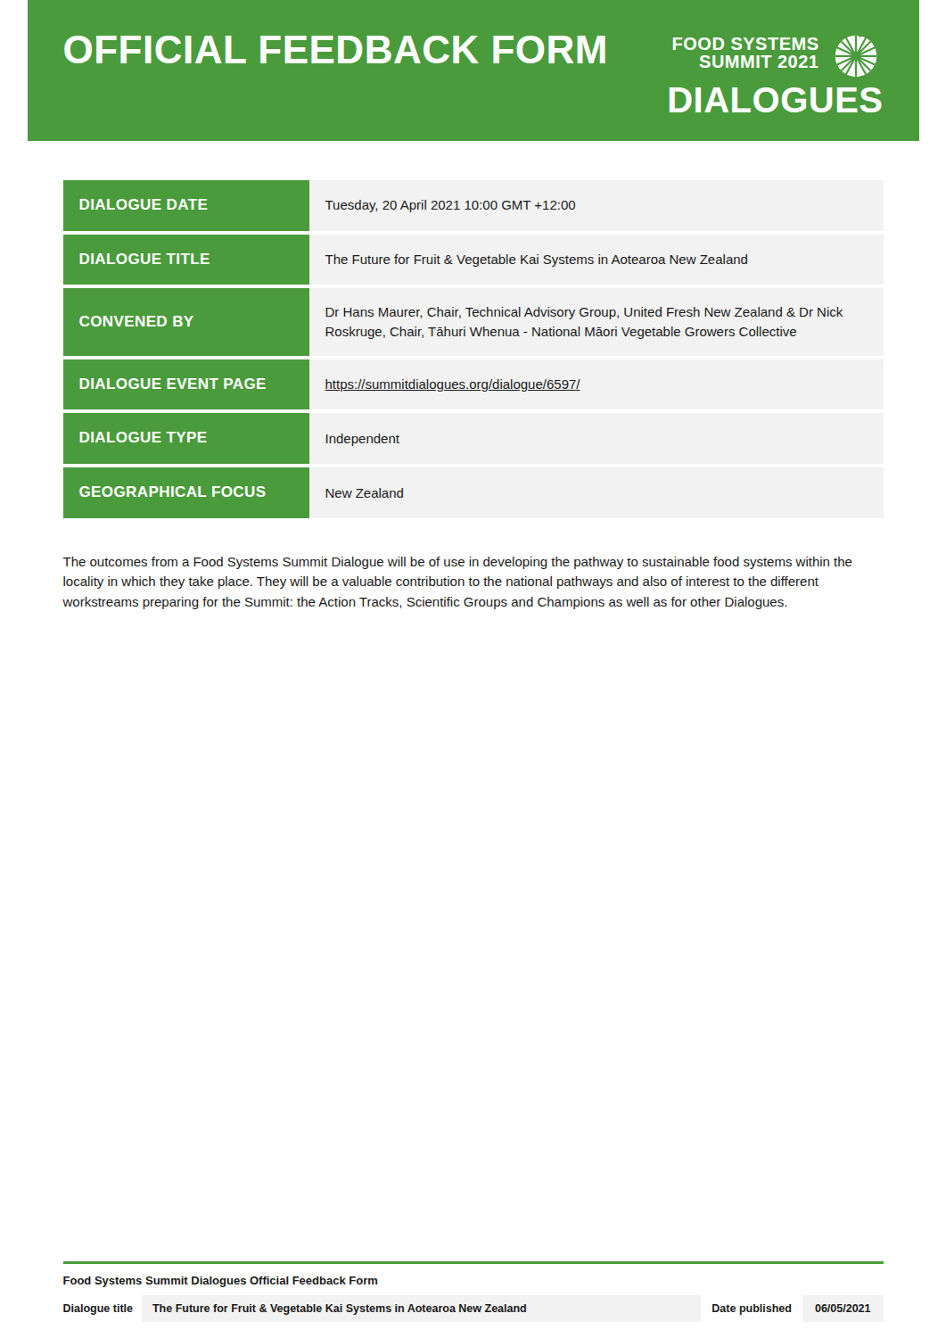Official Feedback Form
Food Systems
Summit 2021
Dialogues
| Dialogue date | Tuesday, 20 April 2021 10:00 GMT +12:00 |
| Dialogue title | The Future for Fruit & Vegetable Kai Systems in Aotearoa New Zealand |
| Convened by | Dr Hans Maurer, Chair, Technical Advisory Group, United Fresh New Zealand & Dr Nick Roskruge, Chair, Tāhuri Whenua - National Māori Vegetable Growers Collective |
| Dialogue Event page | https://summitdialogues.org/dialogue/6597/ |
| Dialogue type | Independent |
| Geographical focus | New Zealand |
The outcomes from a Food Systems Summit Dialogue will be of use in developing the pathway to sustainable food systems within the locality in which they take place. They will be a valuable contribution to the national pathways and also of interest to the different workstreams preparing for the Summit: the Action Tracks, Scientific Groups and Champions as well as for other Dialogues.
Food Systems Summit Dialogues Official Feedback Form
Dialogue title
The Future for Fruit & Vegetable Kai Systems in Aotearoa New Zealand
Date published
06/05/2021